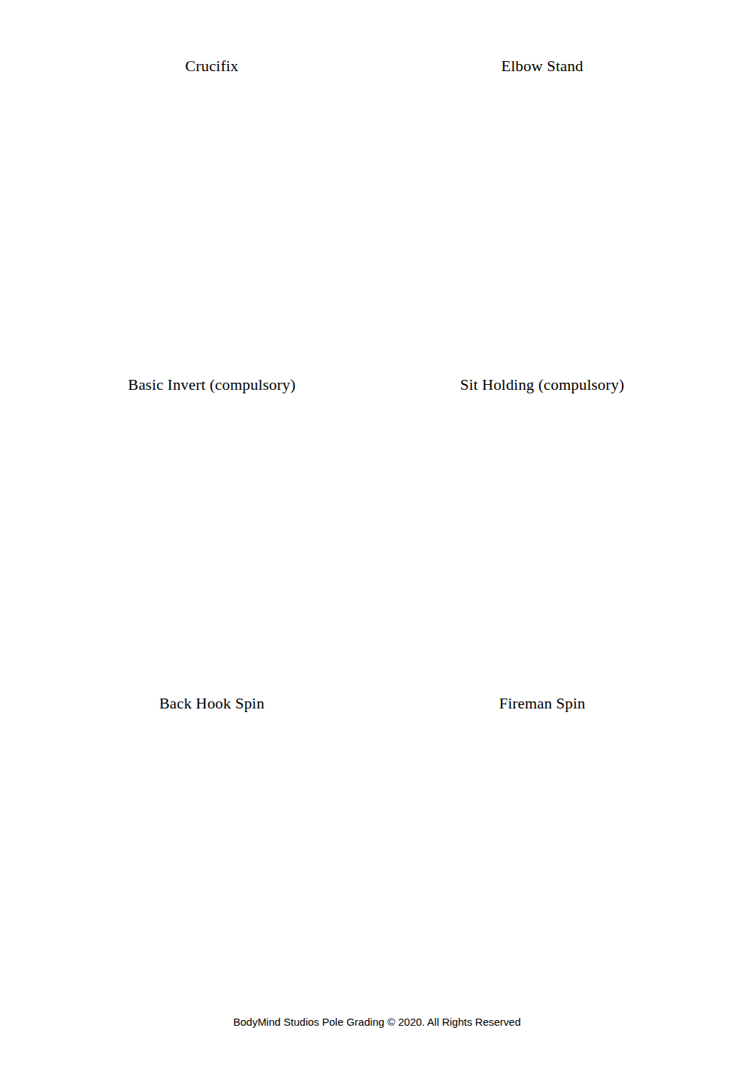| Crucifix | Elbow Stand |
| Basic Invert (compulsory) | Sit Holding (compulsory) |
| Back Hook Spin | Fireman Spin |
BodyMind Studios Pole Grading © 2020. All Rights Reserved